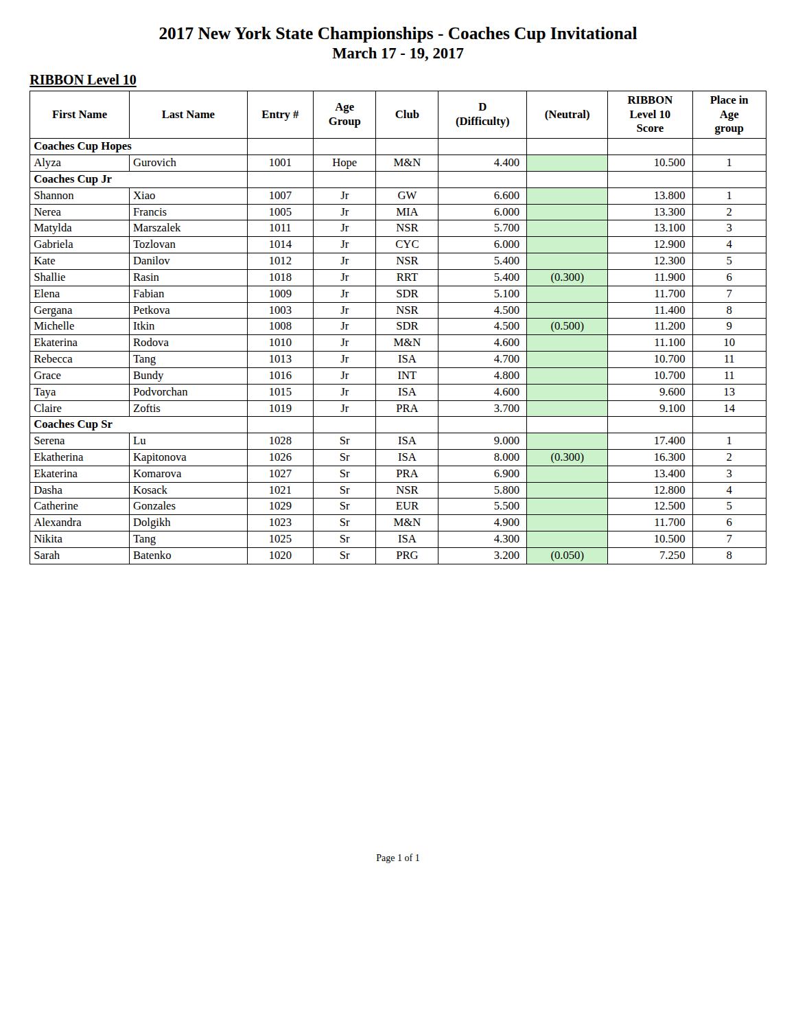2017 New York State Championships - Coaches Cup Invitational
March 17 - 19, 2017
RIBBON Level 10
| First Name | Last Name | Entry # | Age Group | Club | D (Difficulty) | (Neutral) | RIBBON Level 10 Score | Place in Age group |
| --- | --- | --- | --- | --- | --- | --- | --- | --- |
| Coaches Cup Hopes | | | | | | | |
| Alyza | Gurovich | 1001 | Hope | M&N | 4.400 | | 10.500 | 1 |
| Coaches Cup Jr | | | | | | | |
| Shannon | Xiao | 1007 | Jr | GW | 6.600 | | 13.800 | 1 |
| Nerea | Francis | 1005 | Jr | MIA | 6.000 | | 13.300 | 2 |
| Matylda | Marszalek | 1011 | Jr | NSR | 5.700 | | 13.100 | 3 |
| Gabriela | Tozlovan | 1014 | Jr | CYC | 6.000 | | 12.900 | 4 |
| Kate | Danilov | 1012 | Jr | NSR | 5.400 | | 12.300 | 5 |
| Shallie | Rasin | 1018 | Jr | RRT | 5.400 | (0.300) | 11.900 | 6 |
| Elena | Fabian | 1009 | Jr | SDR | 5.100 | | 11.700 | 7 |
| Gergana | Petkova | 1003 | Jr | NSR | 4.500 | | 11.400 | 8 |
| Michelle | Itkin | 1008 | Jr | SDR | 4.500 | (0.500) | 11.200 | 9 |
| Ekaterina | Rodova | 1010 | Jr | M&N | 4.600 | | 11.100 | 10 |
| Rebecca | Tang | 1013 | Jr | ISA | 4.700 | | 10.700 | 11 |
| Grace | Bundy | 1016 | Jr | INT | 4.800 | | 10.700 | 11 |
| Taya | Podvorchan | 1015 | Jr | ISA | 4.600 | | 9.600 | 13 |
| Claire | Zoftis | 1019 | Jr | PRA | 3.700 | | 9.100 | 14 |
| Coaches Cup Sr | | | | | | | |
| Serena | Lu | 1028 | Sr | ISA | 9.000 | | 17.400 | 1 |
| Ekatherina | Kapitonova | 1026 | Sr | ISA | 8.000 | (0.300) | 16.300 | 2 |
| Ekaterina | Komarova | 1027 | Sr | PRA | 6.900 | | 13.400 | 3 |
| Dasha | Kosack | 1021 | Sr | NSR | 5.800 | | 12.800 | 4 |
| Catherine | Gonzales | 1029 | Sr | EUR | 5.500 | | 12.500 | 5 |
| Alexandra | Dolgikh | 1023 | Sr | M&N | 4.900 | | 11.700 | 6 |
| Nikita | Tang | 1025 | Sr | ISA | 4.300 | | 10.500 | 7 |
| Sarah | Batenko | 1020 | Sr | PRG | 3.200 | (0.050) | 7.250 | 8 |
Page 1 of 1